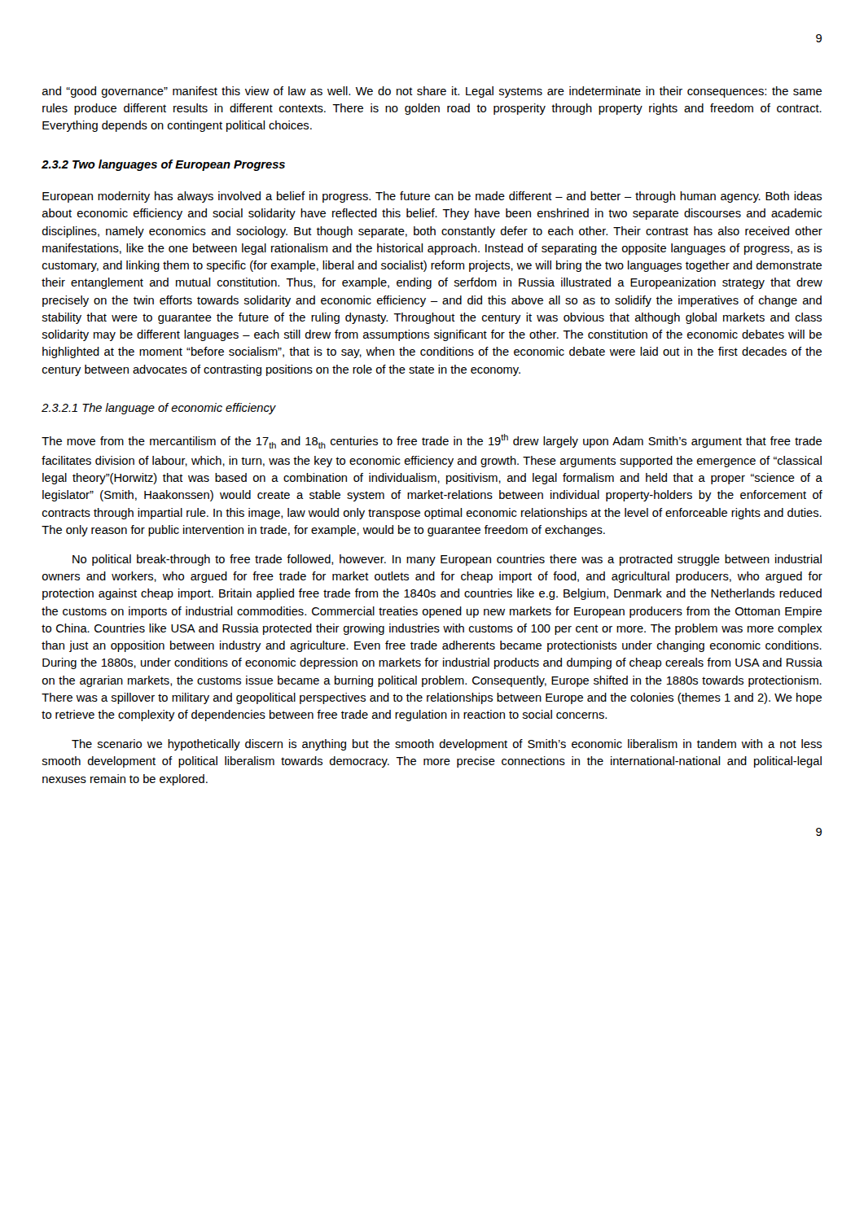9
and “good governance” manifest this view of law as well. We do not share it. Legal systems are indeterminate in their consequences: the same rules produce different results in different contexts. There is no golden road to prosperity through property rights and freedom of contract. Everything depends on contingent political choices.
2.3.2 Two languages of European Progress
European modernity has always involved a belief in progress. The future can be made different – and better – through human agency. Both ideas about economic efficiency and social solidarity have reflected this belief. They have been enshrined in two separate discourses and academic disciplines, namely economics and sociology. But though separate, both constantly defer to each other. Their contrast has also received other manifestations, like the one between legal rationalism and the historical approach. Instead of separating the opposite languages of progress, as is customary, and linking them to specific (for example, liberal and socialist) reform projects, we will bring the two languages together and demonstrate their entanglement and mutual constitution. Thus, for example, ending of serfdom in Russia illustrated a Europeanization strategy that drew precisely on the twin efforts towards solidarity and economic efficiency – and did this above all so as to solidify the imperatives of change and stability that were to guarantee the future of the ruling dynasty. Throughout the century it was obvious that although global markets and class solidarity may be different languages – each still drew from assumptions significant for the other. The constitution of the economic debates will be highlighted at the moment “before socialism”, that is to say, when the conditions of the economic debate were laid out in the first decades of the century between advocates of contrasting positions on the role of the state in the economy.
2.3.2.1 The language of economic efficiency
The move from the mercantilism of the 17th and 18th centuries to free trade in the 19th drew largely upon Adam Smith’s argument that free trade facilitates division of labour, which, in turn, was the key to economic efficiency and growth. These arguments supported the emergence of “classical legal theory”(Horwitz) that was based on a combination of individualism, positivism, and legal formalism and held that a proper “science of a legislator” (Smith, Haakonssen) would create a stable system of market-relations between individual property-holders by the enforcement of contracts through impartial rule. In this image, law would only transpose optimal economic relationships at the level of enforceable rights and duties. The only reason for public intervention in trade, for example, would be to guarantee freedom of exchanges.
No political break-through to free trade followed, however. In many European countries there was a protracted struggle between industrial owners and workers, who argued for free trade for market outlets and for cheap import of food, and agricultural producers, who argued for protection against cheap import. Britain applied free trade from the 1840s and countries like e.g. Belgium, Denmark and the Netherlands reduced the customs on imports of industrial commodities. Commercial treaties opened up new markets for European producers from the Ottoman Empire to China. Countries like USA and Russia protected their growing industries with customs of 100 per cent or more. The problem was more complex than just an opposition between industry and agriculture. Even free trade adherents became protectionists under changing economic conditions. During the 1880s, under conditions of economic depression on markets for industrial products and dumping of cheap cereals from USA and Russia on the agrarian markets, the customs issue became a burning political problem. Consequently, Europe shifted in the 1880s towards protectionism. There was a spillover to military and geopolitical perspectives and to the relationships between Europe and the colonies (themes 1 and 2). We hope to retrieve the complexity of dependencies between free trade and regulation in reaction to social concerns.
The scenario we hypothetically discern is anything but the smooth development of Smith’s economic liberalism in tandem with a not less smooth development of political liberalism towards democracy. The more precise connections in the international-national and political-legal nexuses remain to be explored.
9